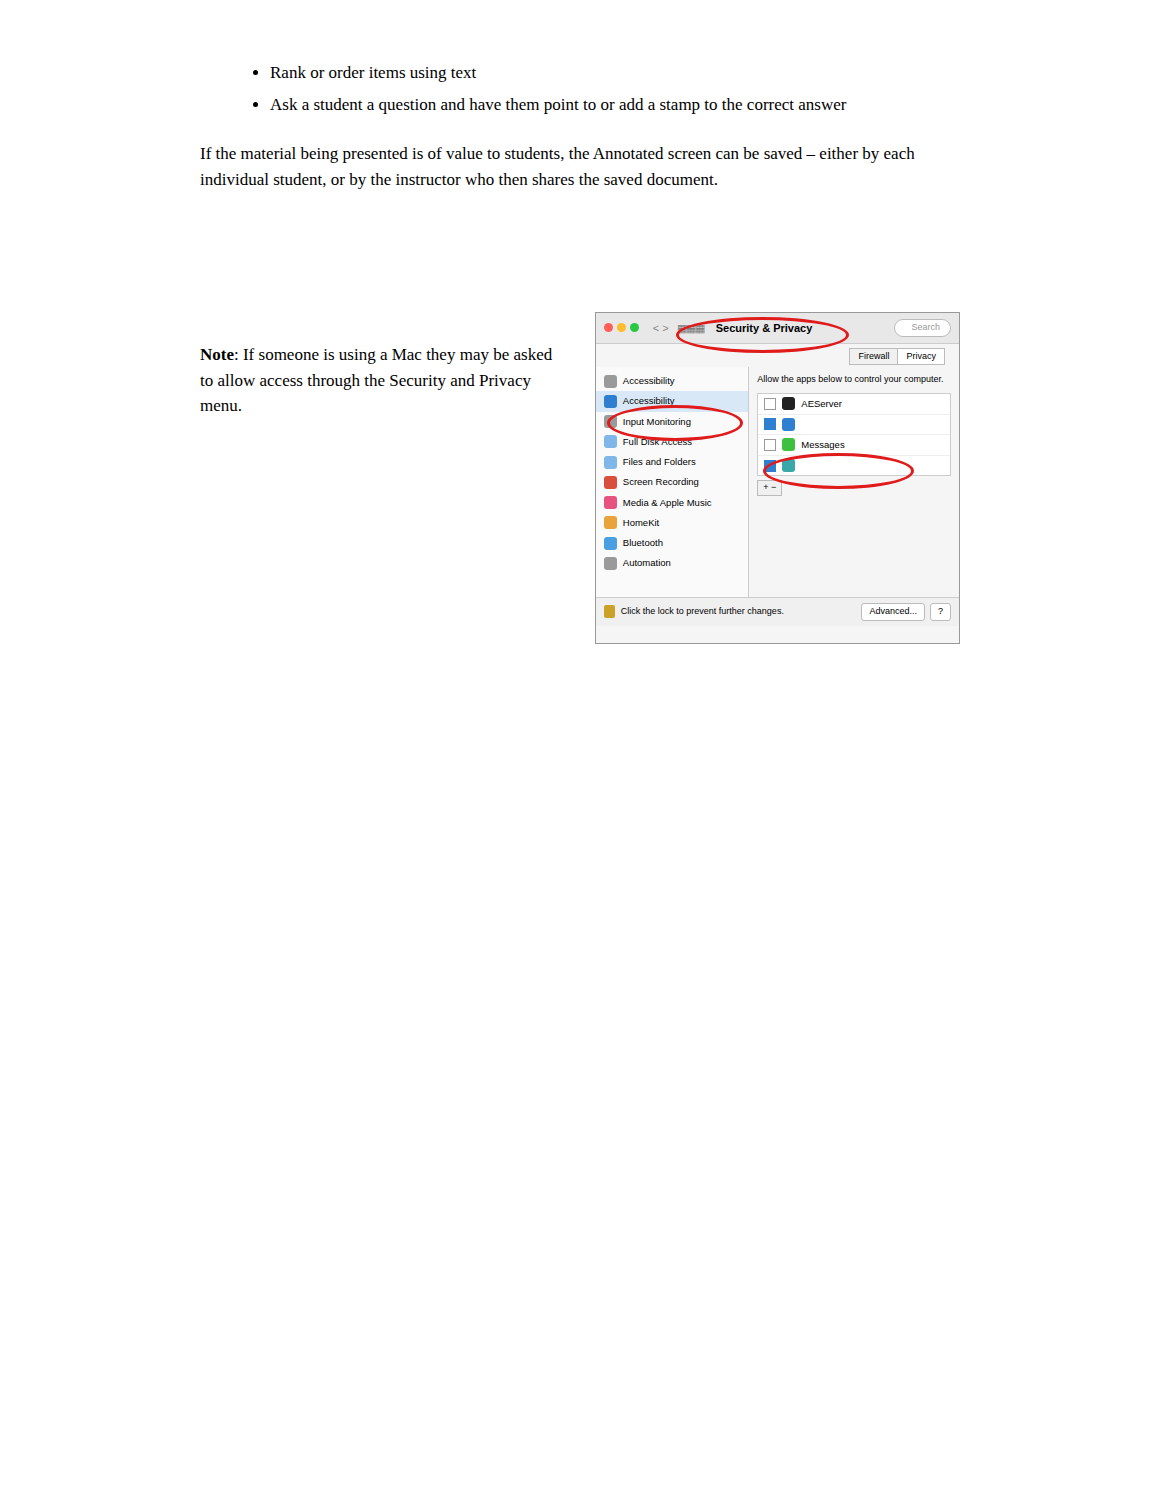Rank or order items using text
Ask a student a question and have them point to or add a stamp to the correct answer
If the material being presented is of value to students, the Annotated screen can be saved – either by each individual student, or by the instructor who then shares the saved document.
Note: If someone is using a Mac they may be asked to allow access through the Security and Privacy menu.
< > ▦▦▦ Security & Privacy Search
Firewall Privacy
Accessibility
Accessibility
Input Monitoring
Full Disk Access
Files and Folders
Screen Recording
Media & Apple Music
HomeKit
Bluetooth
Automation
Allow the apps below to control your computer.
AEServer
Messages
+ −
Click the lock to prevent further changes. Advanced... ?